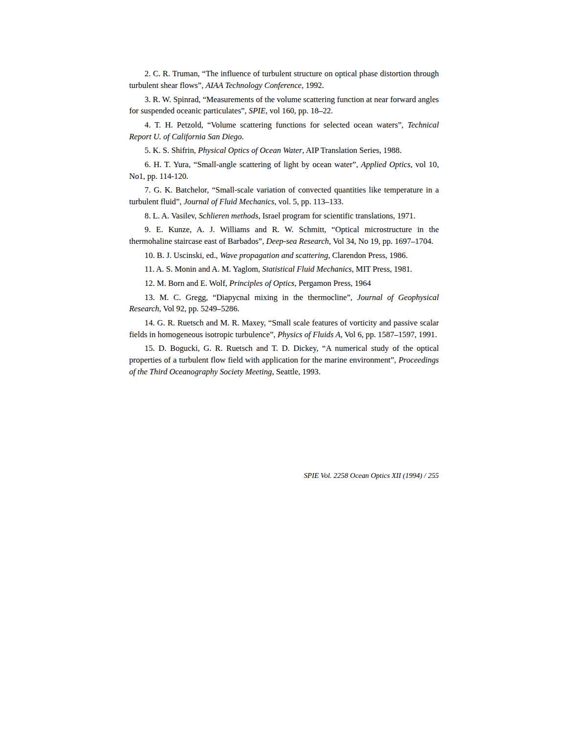2. C. R. Truman, “The influence of turbulent structure on optical phase distortion through turbulent shear flows”, AIAA Technology Conference, 1992.
3. R. W. Spinrad, “Measurements of the volume scattering function at near forward angles for suspended oceanic particulates”, SPIE, vol 160, pp. 18–22.
4. T. H. Petzold, “Volume scattering functions for selected ocean waters”, Technical Report U. of California San Diego.
5. K. S. Shifrin, Physical Optics of Ocean Water, AIP Translation Series, 1988.
6. H. T. Yura, “Small-angle scattering of light by ocean water”, Applied Optics, vol 10, No1, pp. 114-120.
7. G. K. Batchelor, “Small-scale variation of convected quantities like temperature in a turbulent fluid”, Journal of Fluid Mechanics, vol. 5, pp. 113–133.
8. L. A. Vasilev, Schlieren methods, Israel program for scientific translations, 1971.
9. E. Kunze, A. J. Williams and R. W. Schmitt, “Optical microstructure in the thermohaline staircase east of Barbados”, Deep-sea Research, Vol 34, No 19, pp. 1697–1704.
10. B. J. Uscinski, ed., Wave propagation and scattering, Clarendon Press, 1986.
11. A. S. Monin and A. M. Yaglom, Statistical Fluid Mechanics, MIT Press, 1981.
12. M. Born and E. Wolf, Principles of Optics, Pergamon Press, 1964
13. M. C. Gregg, “Diapycnal mixing in the thermocline”, Journal of Geophysical Research, Vol 92, pp. 5249–5286.
14. G. R. Ruetsch and M. R. Maxey, “Small scale features of vorticity and passive scalar fields in homogeneous isotropic turbulence”, Physics of Fluids A, Vol 6, pp. 1587–1597, 1991.
15. D. Bogucki, G. R. Ruetsch and T. D. Dickey, “A numerical study of the optical properties of a turbulent flow field with application for the marine environment”, Proceedings of the Third Oceanography Society Meeting, Seattle, 1993.
SPIE Vol. 2258 Ocean Optics XII (1994) / 255